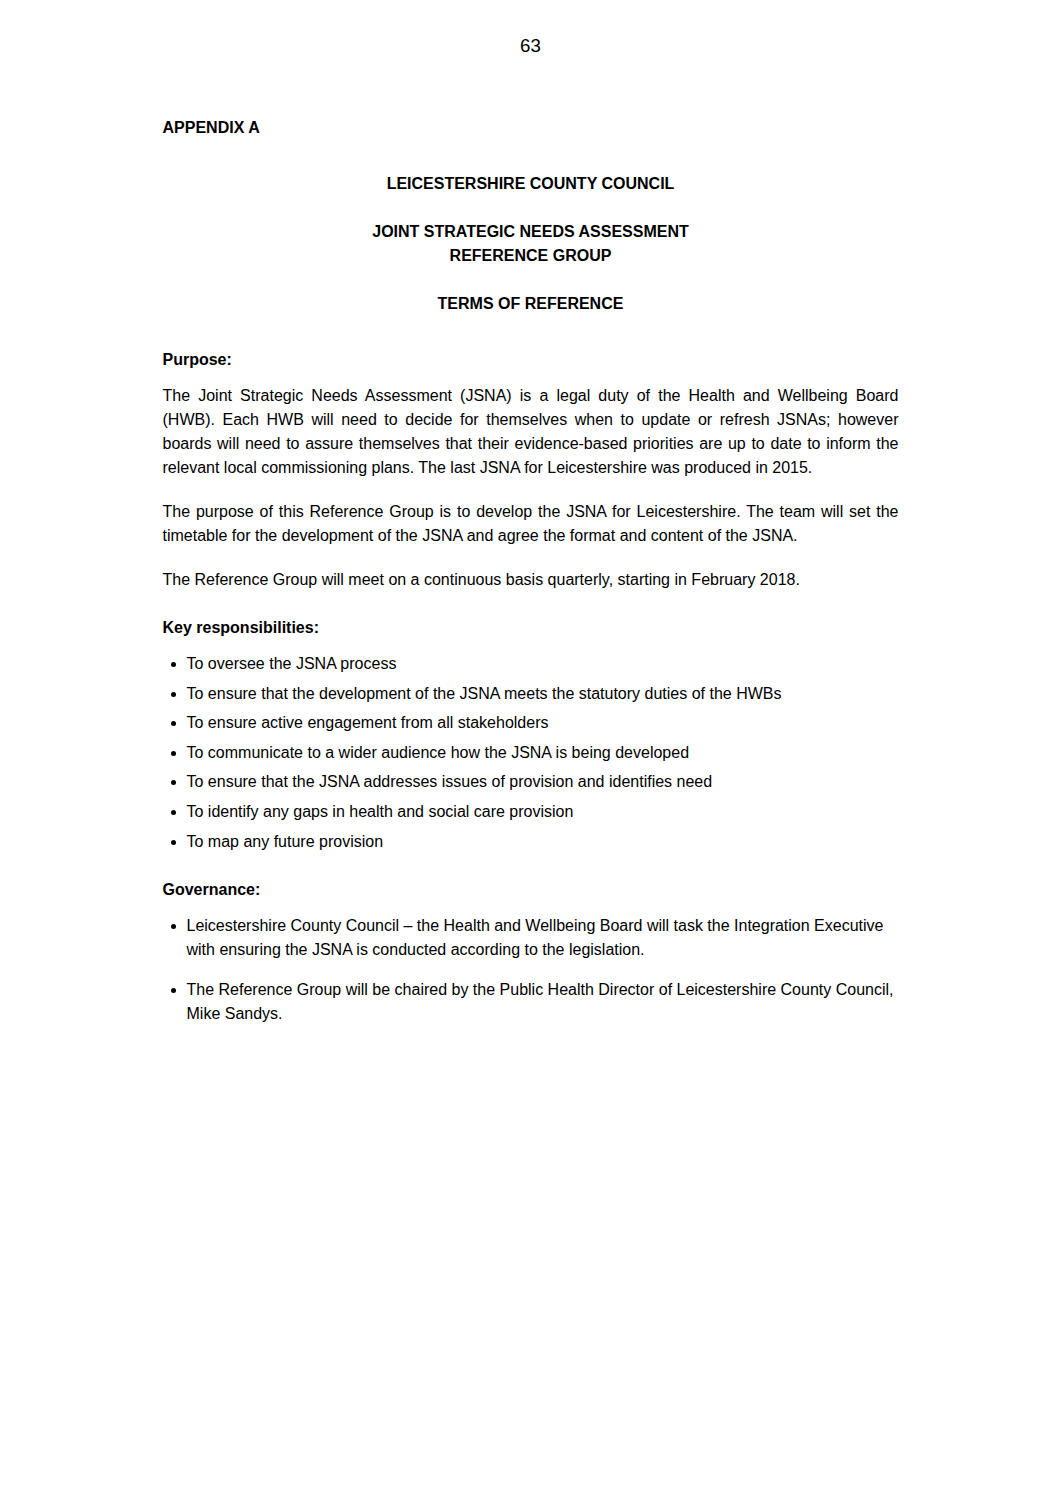63
APPENDIX A
LEICESTERSHIRE COUNTY COUNCIL
JOINT STRATEGIC NEEDS ASSESSMENT
REFERENCE GROUP
TERMS OF REFERENCE
Purpose:
The Joint Strategic Needs Assessment (JSNA) is a legal duty of the Health and Wellbeing Board (HWB). Each HWB will need to decide for themselves when to update or refresh JSNAs; however boards will need to assure themselves that their evidence-based priorities are up to date to inform the relevant local commissioning plans. The last JSNA for Leicestershire was produced in 2015.
The purpose of this Reference Group is to develop the JSNA for Leicestershire. The team will set the timetable for the development of the JSNA and agree the format and content of the JSNA.
The Reference Group will meet on a continuous basis quarterly, starting in February 2018.
Key responsibilities:
To oversee the JSNA process
To ensure that the development of the JSNA meets the statutory duties of the HWBs
To ensure active engagement from all stakeholders
To communicate to a wider audience how the JSNA is being developed
To ensure that the JSNA addresses issues of provision and identifies need
To identify any gaps in health and social care provision
To map any future provision
Governance:
Leicestershire County Council – the Health and Wellbeing Board will task the Integration Executive with ensuring the JSNA is conducted according to the legislation.
The Reference Group will be chaired by the Public Health Director of Leicestershire County Council, Mike Sandys.